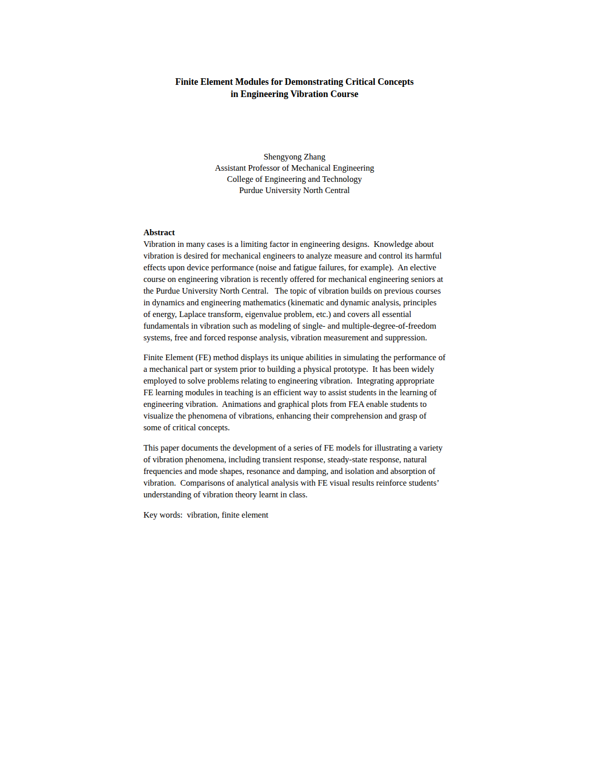Finite Element Modules for Demonstrating Critical Concepts
in Engineering Vibration Course
Shengyong Zhang
Assistant Professor of Mechanical Engineering
College of Engineering and Technology
Purdue University North Central
Abstract
Vibration in many cases is a limiting factor in engineering designs. Knowledge about vibration is desired for mechanical engineers to analyze measure and control its harmful effects upon device performance (noise and fatigue failures, for example). An elective course on engineering vibration is recently offered for mechanical engineering seniors at the Purdue University North Central. The topic of vibration builds on previous courses in dynamics and engineering mathematics (kinematic and dynamic analysis, principles of energy, Laplace transform, eigenvalue problem, etc.) and covers all essential fundamentals in vibration such as modeling of single- and multiple-degree-of-freedom systems, free and forced response analysis, vibration measurement and suppression.
Finite Element (FE) method displays its unique abilities in simulating the performance of a mechanical part or system prior to building a physical prototype. It has been widely employed to solve problems relating to engineering vibration. Integrating appropriate FE learning modules in teaching is an efficient way to assist students in the learning of engineering vibration. Animations and graphical plots from FEA enable students to visualize the phenomena of vibrations, enhancing their comprehension and grasp of some of critical concepts.
This paper documents the development of a series of FE models for illustrating a variety of vibration phenomena, including transient response, steady-state response, natural frequencies and mode shapes, resonance and damping, and isolation and absorption of vibration. Comparisons of analytical analysis with FE visual results reinforce students’ understanding of vibration theory learnt in class.
Key words: vibration, finite element